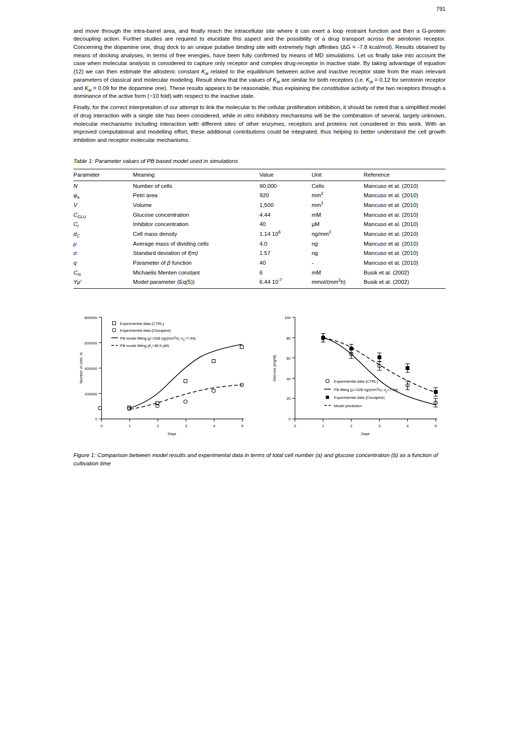791
and move through the intra-barrel area, and finally reach the intracellular site where it can exert a loop restraint function and then a G-protein decoupling action. Further studies are required to elucidate this aspect and the possibility of a drug transport across the serotonin receptor. Concerning the dopamine one, drug dock to an unique putative binding site with extremely high affinities (ΔG = -7.8 kcal/mol). Results obtained by means of docking analyses, in terms of free energies, have been fully confirmed by means of MD simulations. Let us finally take into account the case when molecular analysis is considered to capture only receptor and complex drug-receptor in inactive state. By taking advantage of equation (12) we can then estimate the allosteric constant Kai related to the equilibrium between active and inactive receptor state from the main relevant parameters of classical and molecular modeling. Result show that the values of Kai are similar for both receptors (i.e. Kai = 0.12 for serotonin receptor and Kai = 0.09 for the dopamine one). These results appears to be reasonable, thus explaining the constitutive activity of the two receptors through a dominance of the active form (~10 fold) with respect to the inactive state.
Finally, for the correct interpretation of our attempt to link the molecular to the cellular proliferation inhibition, it should be noted that a simplified model of drug interaction with a single site has been considered, while in vitro inhibitory mechanisms will be the combination of several, largely unknown, molecular mechanisms including interaction with different sites of other enzymes, receptors and proteins not considered in this work. With an improved computational and modelling effort, these additional contributions could be integrated, thus helping to better understand the cell growth inhibition and receptor molecular mechanisms.
Table 1: Parameter values of PB based model used in simulations
| Parameter | Meaning | Value | Unit | Reference |
| --- | --- | --- | --- | --- |
| N | Number of cells | 90,000 | Cells | Mancuso et al. (2010) |
| φ a | Petri area | 920 | mm 2 | Mancuso et al. (2010) |
| V | Volume | 1,500 | mm 3 | Mancuso et al. (2010) |
| C GLU | Glucose concentration | 4.44 | mM | Mancuso et al. (2010) |
| C I | Inhibitor concentration | 40 | µM | Mancuso et al. (2010) |
| d C | Cell mass density | 1.14 10 6 | ng/mm 3 | Mancuso et al. (2010) |
| μ | Average mass of dividing cells | 4.0 | ng | Mancuso et al. (2010) |
| σ | Standard deviation of f(m) | 1.57 | ng | Mancuso et al. (2010) |
| q | Parameter of β function | 40 | - | Mancuso et al. (2010) |
| C m | Michaelis Menten constant | 6 | mM | Busik et al. (2002) |
| Yμ' | Model parameter (Eq(5)) | 6.44 10 -7 | mmol/(mm 2 h) | Busik et al. (2002) |
0 200000 400000 600000 800000 0 1 2 3 4 5 Days Number of cells, N Experimental data (CTRL) Experimental data (Clozapine) PB model fitting (μ'=328 ng/(mm2h); αp=7.94) PB model fitting (Ki=38.5 µM)
0 20 40 60 80 100 0 1 2 3 4 5 Days Glucose (mg/dl) Experimental data (CTRL) PB fitting (μ'=328 ng/(mm2h); αp=7.94) Experimental data (Clozapine) Model prediction
Figure 1: Comparison between model results and experimental data in terms of total cell number (a) and glucose concentration (b) as a function of cultivation time